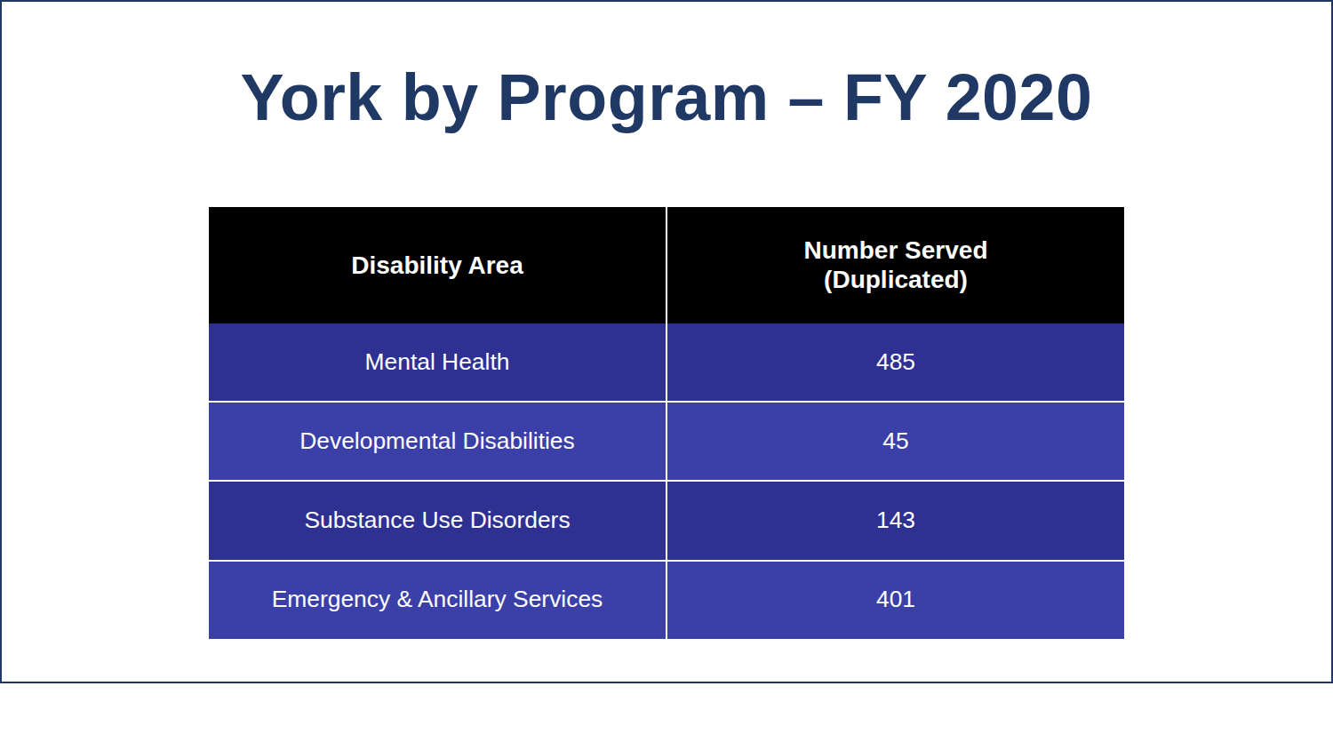York by Program – FY 2020
| Disability Area | Number Served (Duplicated) |
| --- | --- |
| Mental Health | 485 |
| Developmental Disabilities | 45 |
| Substance Use Disorders | 143 |
| Emergency & Ancillary Services | 401 |